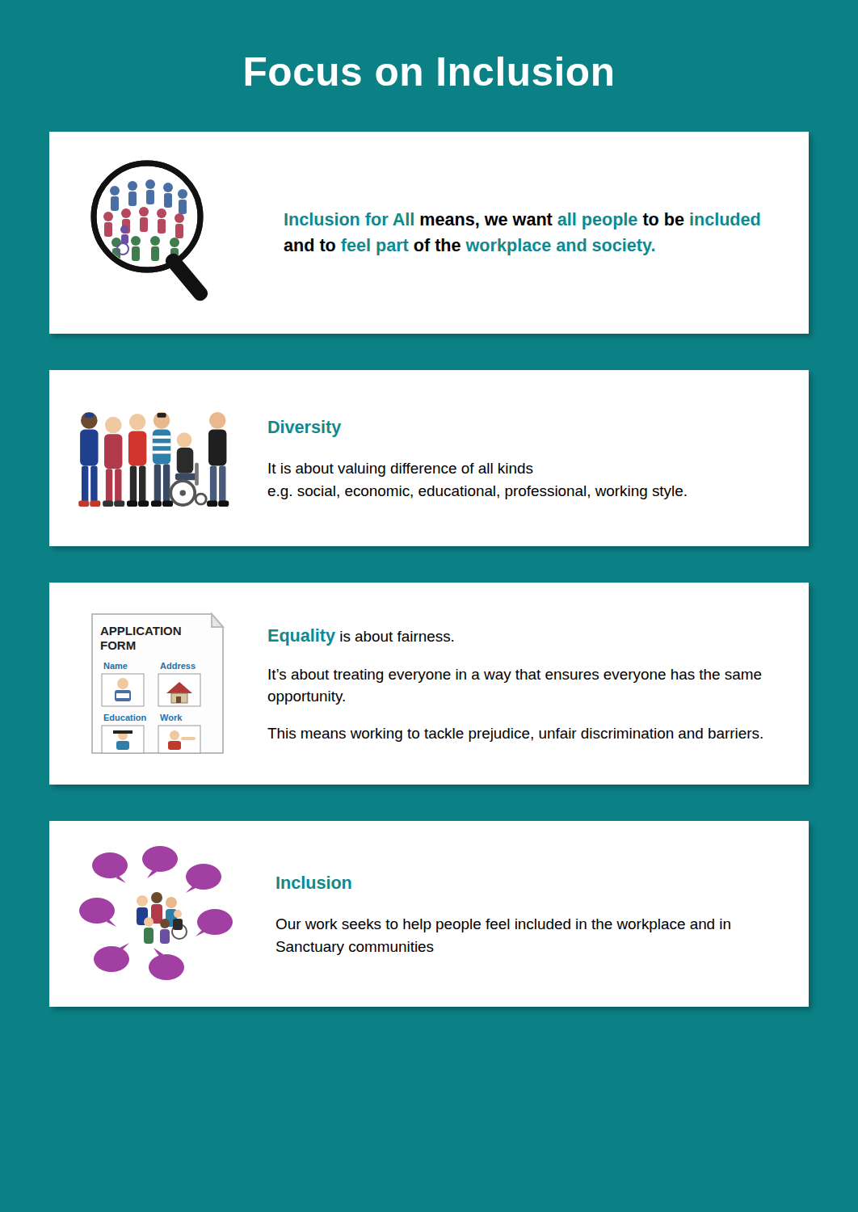Focus on Inclusion
Inclusion for All means, we want all people to be included and to feel part of the workplace and society.
Diversity
It is about valuing difference of all kinds
e.g. social, economic, educational, professional, working style.
APPLICATION FORM Name Address Education Work
Equality is about fairness.
It’s about treating everyone in a way that ensures everyone has the same opportunity.
This means working to tackle prejudice, unfair discrimination and barriers.
Inclusion
Our work seeks to help people feel included in the workplace and in Sanctuary communities